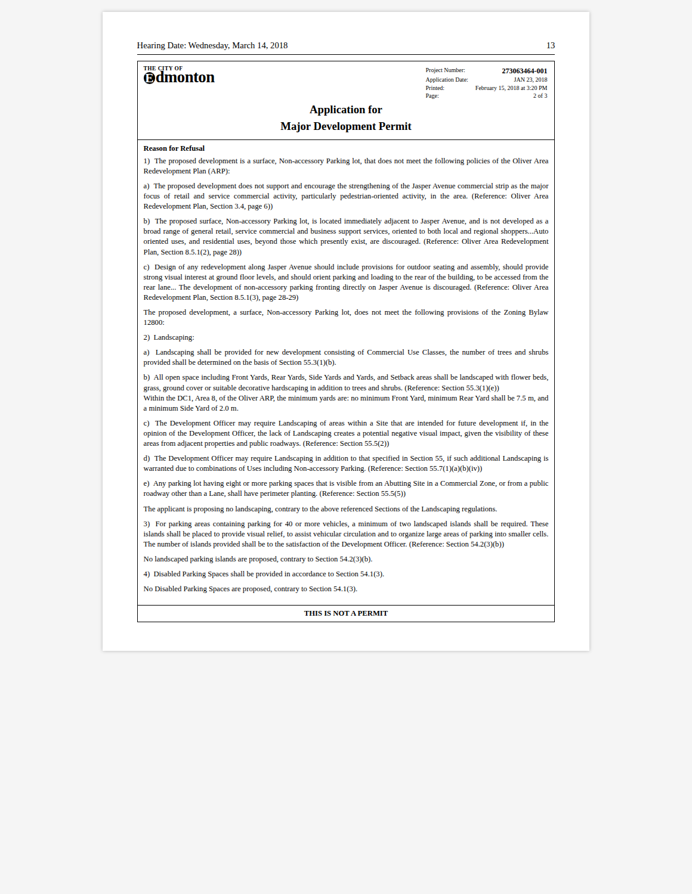Hearing Date: Wednesday, March 14, 2018 13
THE CITY OF Edmonton
| Project Number: | 273063464-001 |
| Application Date: | JAN 23, 2018 |
| Printed: | February 15, 2018 at 3:20 PM |
| Page: | 2 of 3 |
Application for Major Development Permit
Reason for Refusal
1) The proposed development is a surface, Non-accessory Parking lot, that does not meet the following policies of the Oliver Area Redevelopment Plan (ARP):
a) The proposed development does not support and encourage the strengthening of the Jasper Avenue commercial strip as the major focus of retail and service commercial activity, particularly pedestrian-oriented activity, in the area. (Reference: Oliver Area Redevelopment Plan, Section 3.4, page 6))
b) The proposed surface, Non-accessory Parking lot, is located immediately adjacent to Jasper Avenue, and is not developed as a broad range of general retail, service commercial and business support services, oriented to both local and regional shoppers...Auto oriented uses, and residential uses, beyond those which presently exist, are discouraged. (Reference: Oliver Area Redevelopment Plan, Section 8.5.1(2), page 28))
c) Design of any redevelopment along Jasper Avenue should include provisions for outdoor seating and assembly, should provide strong visual interest at ground floor levels, and should orient parking and loading to the rear of the building, to be accessed from the rear lane... The development of non-accessory parking fronting directly on Jasper Avenue is discouraged. (Reference: Oliver Area Redevelopment Plan, Section 8.5.1(3), page 28-29)
The proposed development, a surface, Non-accessory Parking lot, does not meet the following provisions of the Zoning Bylaw 12800:
2) Landscaping:
a) Landscaping shall be provided for new development consisting of Commercial Use Classes, the number of trees and shrubs provided shall be determined on the basis of Section 55.3(1)(b).
b) All open space including Front Yards, Rear Yards, Side Yards and Yards, and Setback areas shall be landscaped with flower beds, grass, ground cover or suitable decorative hardscaping in addition to trees and shrubs. (Reference: Section 55.3(1)(e))
Within the DC1, Area 8, of the Oliver ARP, the minimum yards are: no minimum Front Yard, minimum Rear Yard shall be 7.5 m, and a minimum Side Yard of 2.0 m.
c) The Development Officer may require Landscaping of areas within a Site that are intended for future development if, in the opinion of the Development Officer, the lack of Landscaping creates a potential negative visual impact, given the visibility of these areas from adjacent properties and public roadways. (Reference: Section 55.5(2))
d) The Development Officer may require Landscaping in addition to that specified in Section 55, if such additional Landscaping is warranted due to combinations of Uses including Non-accessory Parking. (Reference: Section 55.7(1)(a)(b)(iv))
e) Any parking lot having eight or more parking spaces that is visible from an Abutting Site in a Commercial Zone, or from a public roadway other than a Lane, shall have perimeter planting. (Reference: Section 55.5(5))
The applicant is proposing no landscaping, contrary to the above referenced Sections of the Landscaping regulations.
3) For parking areas containing parking for 40 or more vehicles, a minimum of two landscaped islands shall be required. These islands shall be placed to provide visual relief, to assist vehicular circulation and to organize large areas of parking into smaller cells. The number of islands provided shall be to the satisfaction of the Development Officer. (Reference: Section 54.2(3)(b))
No landscaped parking islands are proposed, contrary to Section 54.2(3)(b).
4) Disabled Parking Spaces shall be provided in accordance to Section 54.1(3).
No Disabled Parking Spaces are proposed, contrary to Section 54.1(3).
THIS IS NOT A PERMIT